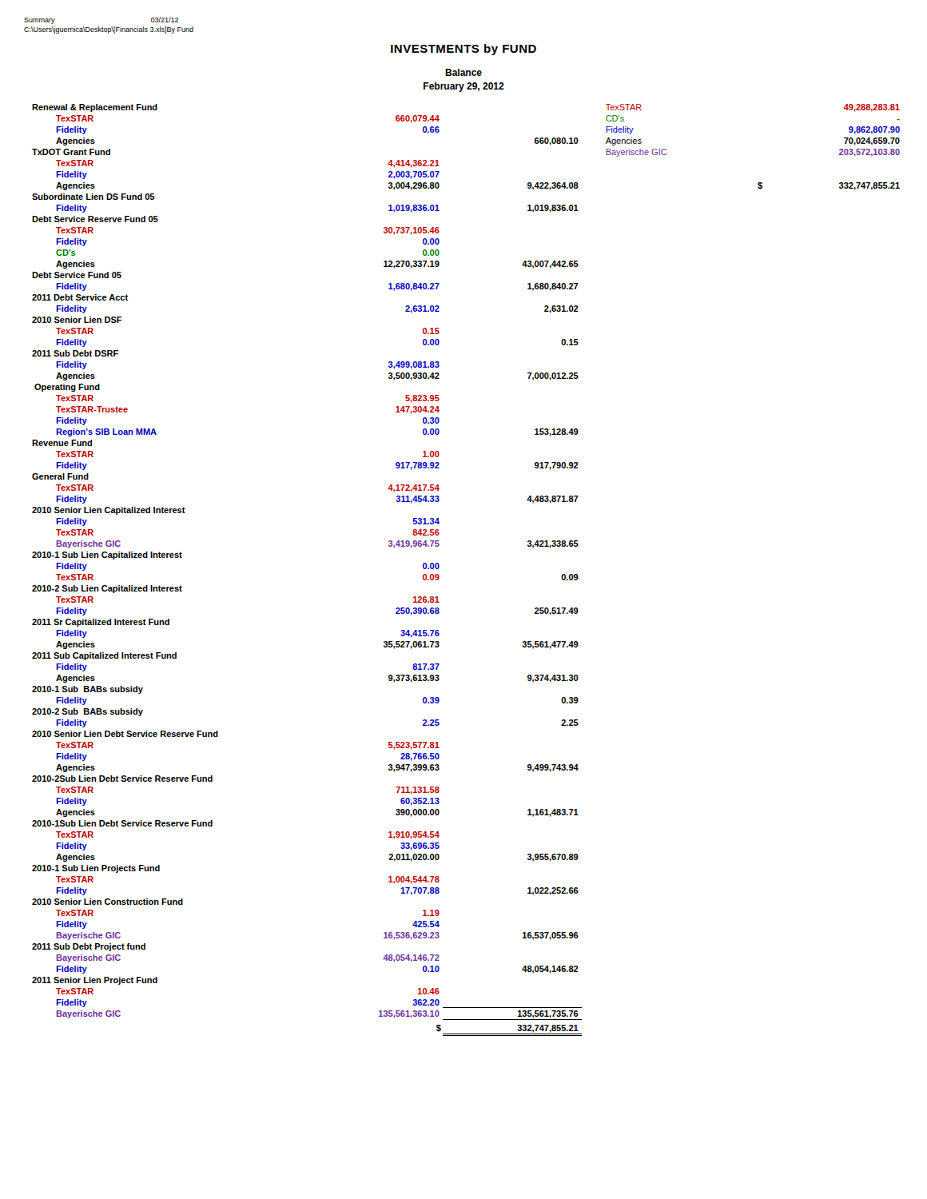Summary03/21/12
C:\Users\jguernica\Desktop\[Financials 3.xls]By Fund
INVESTMENTS by FUND
Balance
February 29, 2012
| Renewal & Replacement Fund | | TexSTAR | 49,288,283.81 |
| TexSTAR | 660,079.44 | | CD's | - |
| Fidelity | 0.66 | | Fidelity | 9,862,807.90 |
| Agencies | | 660,080.10 | Agencies | 70,024,659.70 |
| TxDOT Grant Fund | | Bayerische GIC | 203,572,103.80 |
| TexSTAR | 4,414,362.21 | | | |
| Fidelity | 2,003,705.07 | | | |
| Agencies | 3,004,296.80 | 9,422,364.08 | $ | 332,747,855.21 |
| Subordinate Lien DS Fund 05 | | | |
| Fidelity | 1,019,836.01 | 1,019,836.01 | | |
| Debt Service Reserve Fund 05 | | | |
| TexSTAR | 30,737,105.46 | | | |
| Fidelity | 0.00 | | | |
| CD's | 0.00 | | | |
| Agencies | 12,270,337.19 | 43,007,442.65 | | |
| Debt Service Fund 05 | | | |
| Fidelity | 1,680,840.27 | 1,680,840.27 | | |
| 2011 Debt Service Acct | | | |
| Fidelity | 2,631.02 | 2,631.02 | | |
| 2010 Senior Lien DSF | | | |
| TexSTAR | 0.15 | | | |
| Fidelity | 0.00 | 0.15 | | |
| 2011 Sub Debt DSRF | | | |
| Fidelity | 3,499,081.83 | | | |
| Agencies | 3,500,930.42 | 7,000,012.25 | | |
| Operating Fund | | | |
| TexSTAR | 5,823.95 | | | |
| TexSTAR-Trustee | 147,304.24 | | | |
| Fidelity | 0.30 | | | |
| Region's SIB Loan MMA | 0.00 | 153,128.49 | | |
| Revenue Fund | | | |
| TexSTAR | 1.00 | | | |
| Fidelity | 917,789.92 | 917,790.92 | | |
| General Fund | | | |
| TexSTAR | 4,172,417.54 | | | |
| Fidelity | 311,454.33 | 4,483,871.87 | | |
| 2010 Senior Lien Capitalized Interest | | | |
| Fidelity | 531.34 | | | |
| TexSTAR | 842.56 | | | |
| Bayerische GIC | 3,419,964.75 | 3,421,338.65 | | |
| 2010-1 Sub Lien Capitalized Interest | | | |
| Fidelity | 0.00 | | | |
| TexSTAR | 0.09 | 0.09 | | |
| 2010-2 Sub Lien Capitalized Interest | | | |
| TexSTAR | 126.81 | | | |
| Fidelity | 250,390.68 | 250,517.49 | | |
| 2011 Sr Capitalized Interest Fund | | | |
| Fidelity | 34,415.76 | | | |
| Agencies | 35,527,061.73 | 35,561,477.49 | | |
| 2011 Sub Capitalized Interest Fund | | | |
| Fidelity | 817.37 | | | |
| Agencies | 9,373,613.93 | 9,374,431.30 | | |
| 2010-1 Sub BABs subsidy | | | |
| Fidelity | 0.39 | 0.39 | | |
| 2010-2 Sub BABs subsidy | | | |
| Fidelity | 2.25 | 2.25 | | |
| 2010 Senior Lien Debt Service Reserve Fund | | | |
| TexSTAR | 5,523,577.81 | | | |
| Fidelity | 28,766.50 | | | |
| Agencies | 3,947,399.63 | 9,499,743.94 | | |
| 2010-2Sub Lien Debt Service Reserve Fund | | | |
| TexSTAR | 711,131.58 | | | |
| Fidelity | 60,352.13 | | | |
| Agencies | 390,000.00 | 1,161,483.71 | | |
| 2010-1Sub Lien Debt Service Reserve Fund | | | |
| TexSTAR | 1,910,954.54 | | | |
| Fidelity | 33,696.35 | | | |
| Agencies | 2,011,020.00 | 3,955,670.89 | | |
| 2010-1 Sub Lien Projects Fund | | | |
| TexSTAR | 1,004,544.78 | | | |
| Fidelity | 17,707.88 | 1,022,252.66 | | |
| 2010 Senior Lien Construction Fund | | | |
| TexSTAR | 1.19 | | | |
| Fidelity | 425.54 | | | |
| Bayerische GIC | 16,536,629.23 | 16,537,055.96 | | |
| 2011 Sub Debt Project fund | | | |
| Bayerische GIC | 48,054,146.72 | | | |
| Fidelity | 0.10 | 48,054,146.82 | | |
| 2011 Senior Lien Project Fund | | | |
| TexSTAR | 10.46 | | | |
| Fidelity | 362.20 | | | |
| Bayerische GIC | 135,561,363.10 | 135,561,735.76 | | |
| | $ | 332,747,855.21 | | |